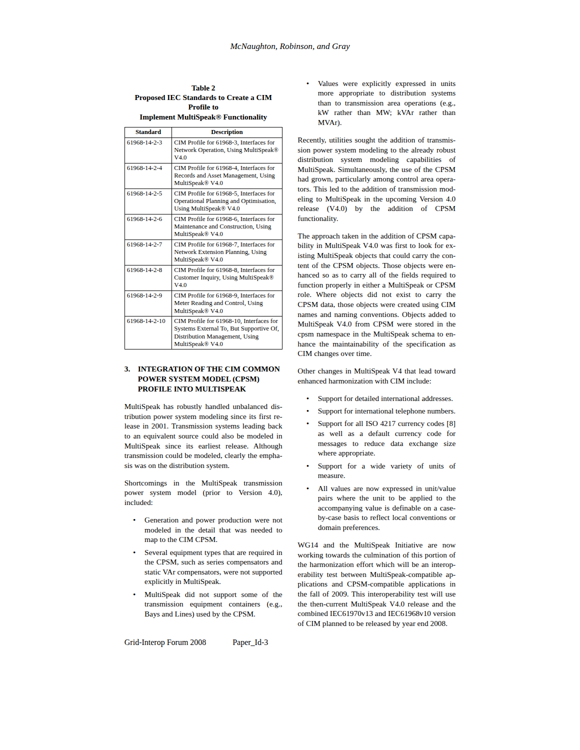McNaughton, Robinson, and Gray
Table 2
Proposed IEC Standards to Create a CIM Profile to
Implement MultiSpeak® Functionality
| Standard | Description |
| --- | --- |
| 61968-14-2-3 | CIM Profile for 61968-3, Interfaces for Network Operation, Using MultiSpeak® V4.0 |
| 61968-14-2-4 | CIM Profile for 61968-4, Interfaces for Records and Asset Management, Using MultiSpeak® V4.0 |
| 61968-14-2-5 | CIM Profile for 61968-5, Interfaces for Operational Planning and Optimisation, Using MultiSpeak® V4.0 |
| 61968-14-2-6 | CIM Profile for 61968-6, Interfaces for Maintenance and Construction, Using MultiSpeak® V4.0 |
| 61968-14-2-7 | CIM Profile for 61968-7, Interfaces for Network Extension Planning, Using MultiSpeak® V4.0 |
| 61968-14-2-8 | CIM Profile for 61968-8, Interfaces for Customer Inquiry, Using MultiSpeak® V4.0 |
| 61968-14-2-9 | CIM Profile for 61968-9, Interfaces for Meter Reading and Control, Using MultiSpeak® V4.0 |
| 61968-14-2-10 | CIM Profile for 61968-10, Interfaces for Systems External To, But Supportive Of, Distribution Management, Using MultiSpeak® V4.0 |
3. INTEGRATION OF THE CIM COMMON POWER SYSTEM MODEL (CPSM) PROFILE INTO MULTISPEAK
MultiSpeak has robustly handled unbalanced distribution power system modeling since its first release in 2001. Transmission systems leading back to an equivalent source could also be modeled in MultiSpeak since its earliest release. Although transmission could be modeled, clearly the emphasis was on the distribution system.
Shortcomings in the MultiSpeak transmission power system model (prior to Version 4.0), included:
Generation and power production were not modeled in the detail that was needed to map to the CIM CPSM.
Several equipment types that are required in the CPSM, such as series compensators and static VAr compensators, were not supported explicitly in MultiSpeak.
MultiSpeak did not support some of the transmission equipment containers (e.g., Bays and Lines) used by the CPSM.
Values were explicitly expressed in units more appropriate to distribution systems than to transmission area operations (e.g., kW rather than MW; kVAr rather than MVAr).
Recently, utilities sought the addition of transmission power system modeling to the already robust distribution system modeling capabilities of MultiSpeak. Simultaneously, the use of the CPSM had grown, particularly among control area operators. This led to the addition of transmission modeling to MultiSpeak in the upcoming Version 4.0 release (V4.0) by the addition of CPSM functionality.
The approach taken in the addition of CPSM capability in MultiSpeak V4.0 was first to look for existing MultiSpeak objects that could carry the content of the CPSM objects. Those objects were enhanced so as to carry all of the fields required to function properly in either a MultiSpeak or CPSM role. Where objects did not exist to carry the CPSM data, those objects were created using CIM names and naming conventions. Objects added to MultiSpeak V4.0 from CPSM were stored in the cpsm namespace in the MultiSpeak schema to enhance the maintainability of the specification as CIM changes over time.
Other changes in MultiSpeak V4 that lead toward enhanced harmonization with CIM include:
Support for detailed international addresses.
Support for international telephone numbers.
Support for all ISO 4217 currency codes [8] as well as a default currency code for messages to reduce data exchange size where appropriate.
Support for a wide variety of units of measure.
All values are now expressed in unit/value pairs where the unit to be applied to the accompanying value is definable on a case-by-case basis to reflect local conventions or domain preferences.
WG14 and the MultiSpeak Initiative are now working towards the culmination of this portion of the harmonization effort which will be an interoperability test between MultiSpeak-compatible applications and CPSM-compatible applications in the fall of 2009. This interoperability test will use the then-current MultiSpeak V4.0 release and the combined IEC61970v13 and IEC61968v10 version of CIM planned to be released by year end 2008.
Grid-Interop Forum 2008
Paper_Id-3